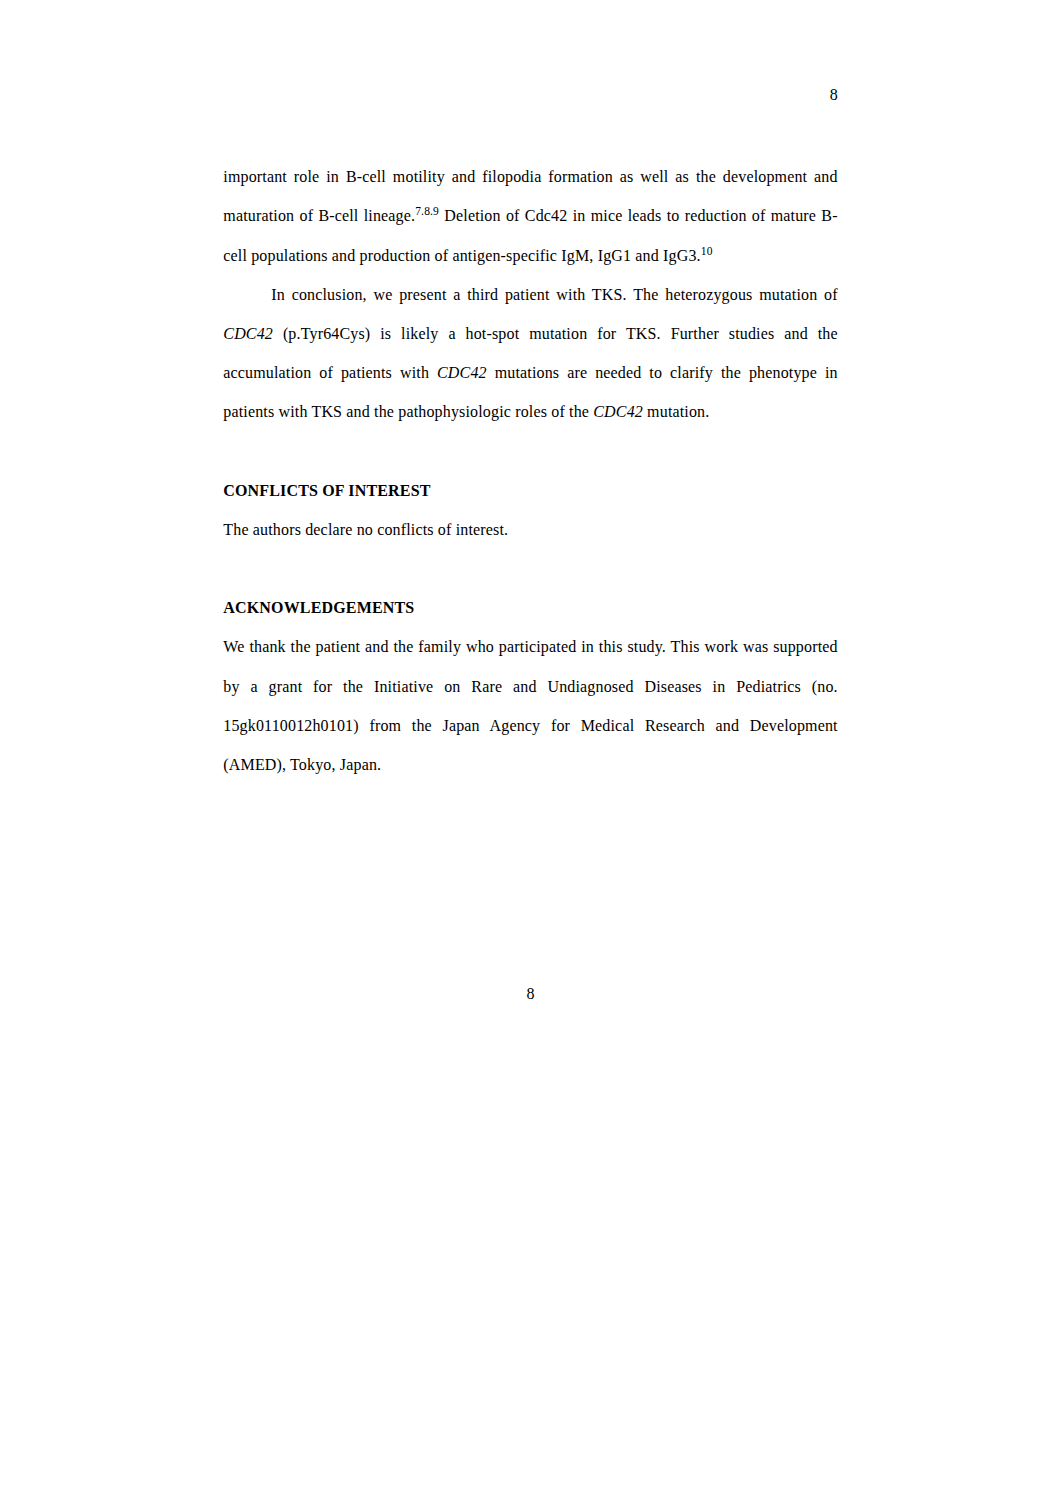8
important role in B-cell motility and filopodia formation as well as the development and maturation of B-cell lineage.7.8.9 Deletion of Cdc42 in mice leads to reduction of mature B-cell populations and production of antigen-specific IgM, IgG1 and IgG3.10
In conclusion, we present a third patient with TKS. The heterozygous mutation of CDC42 (p.Tyr64Cys) is likely a hot-spot mutation for TKS. Further studies and the accumulation of patients with CDC42 mutations are needed to clarify the phenotype in patients with TKS and the pathophysiologic roles of the CDC42 mutation.
CONFLICTS OF INTEREST
The authors declare no conflicts of interest.
ACKNOWLEDGEMENTS
We thank the patient and the family who participated in this study. This work was supported by a grant for the Initiative on Rare and Undiagnosed Diseases in Pediatrics (no. 15gk0110012h0101) from the Japan Agency for Medical Research and Development (AMED), Tokyo, Japan.
8